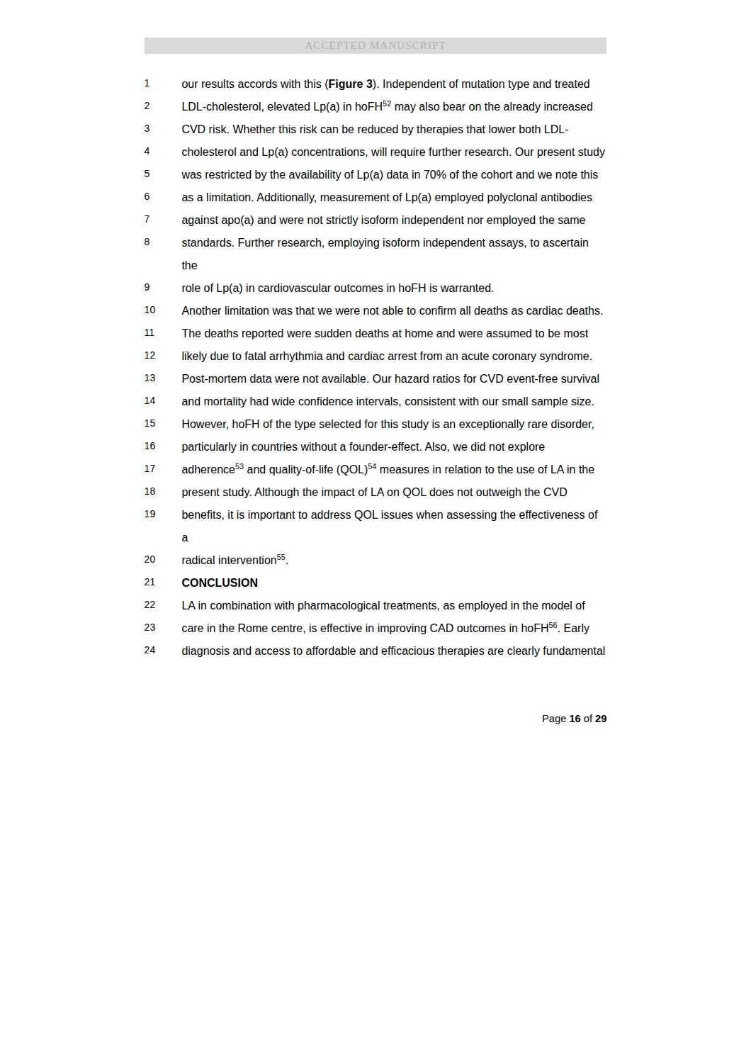ACCEPTED MANUSCRIPT
our results accords with this (Figure 3). Independent of mutation type and treated
LDL-cholesterol, elevated Lp(a) in hoFH52 may also bear on the already increased
CVD risk. Whether this risk can be reduced by therapies that lower both LDL-
cholesterol and Lp(a) concentrations, will require further research. Our present study
was restricted by the availability of Lp(a) data in 70% of the cohort and we note this
as a limitation. Additionally, measurement of Lp(a) employed polyclonal antibodies
against apo(a) and were not strictly isoform independent nor employed the same
standards. Further research, employing isoform independent assays, to ascertain the
role of Lp(a) in cardiovascular outcomes in hoFH is warranted.
Another limitation was that we were not able to confirm all deaths as cardiac deaths.
The deaths reported were sudden deaths at home and were assumed to be most
likely due to fatal arrhythmia and cardiac arrest from an acute coronary syndrome.
Post-mortem data were not available. Our hazard ratios for CVD event-free survival
and mortality had wide confidence intervals, consistent with our small sample size.
However, hoFH of the type selected for this study is an exceptionally rare disorder,
particularly in countries without a founder-effect. Also, we did not explore
adherence53 and quality-of-life (QOL)54 measures in relation to the use of LA in the
present study. Although the impact of LA on QOL does not outweigh the CVD
benefits, it is important to address QOL issues when assessing the effectiveness of a
radical intervention55.
CONCLUSION
LA in combination with pharmacological treatments, as employed in the model of
care in the Rome centre, is effective in improving CAD outcomes in hoFH56. Early
diagnosis and access to affordable and efficacious therapies are clearly fundamental
Page 16 of 29